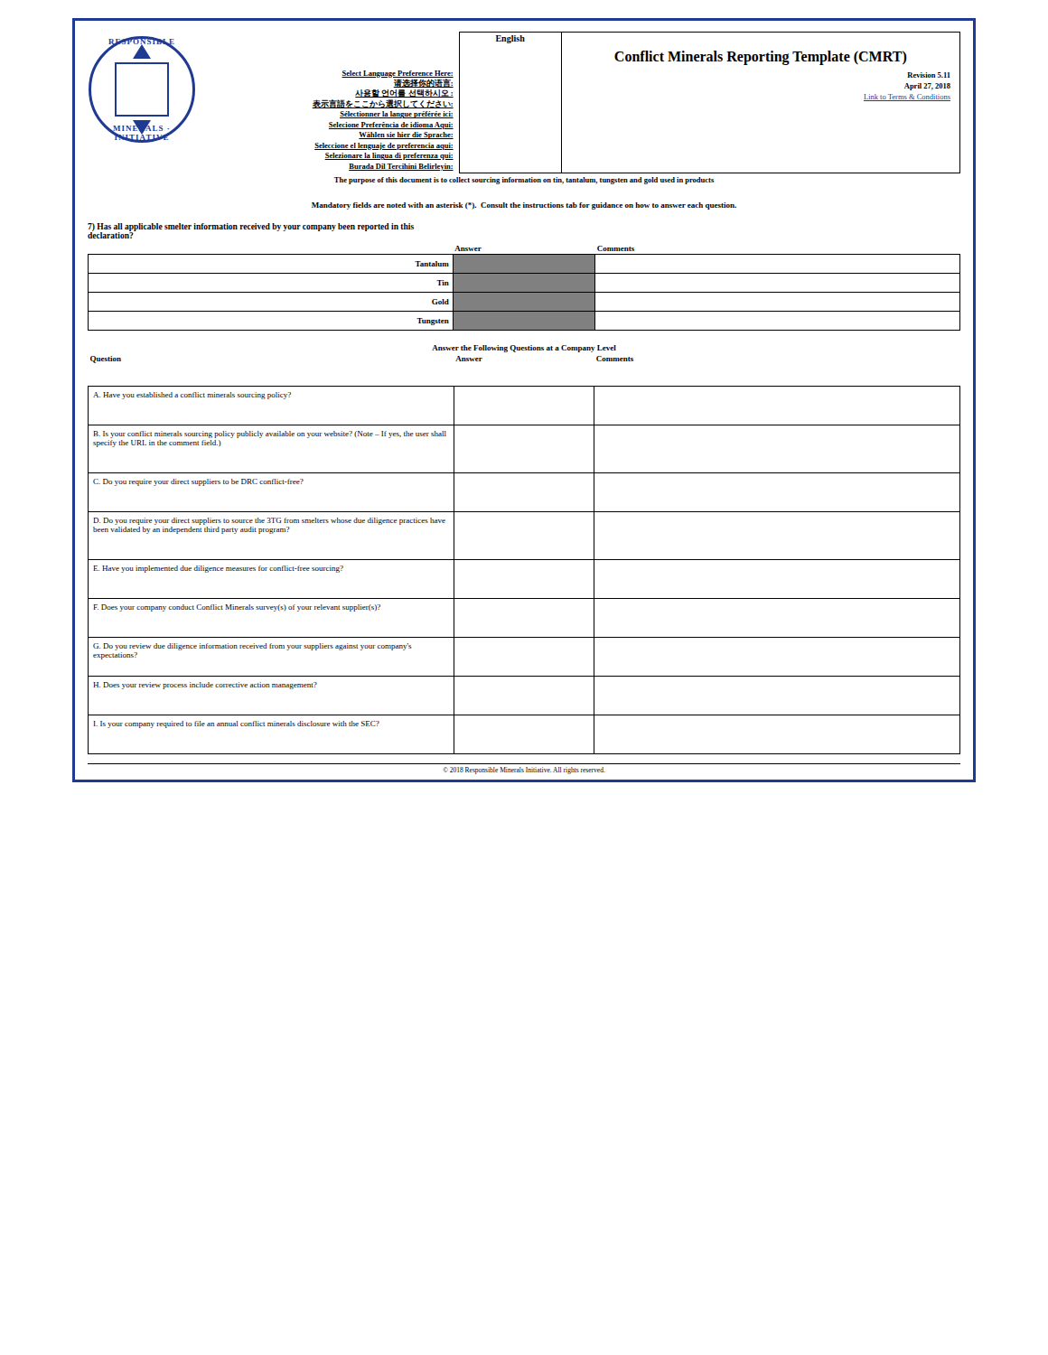| RESPONSIBLE MINERALS · INITIATIVE | Select Language Preference Here: 请选择你的语言: 사용할 언어를 선택하시오 : 表示言語をここから選択してください: Sélectionner la langue préférée ici: Selecione Preferência de idioma Aqui: Wählen sie hier die Sprache: Seleccione el lenguaje de preferencia aqui: Selezionare la lingua di preferenza qui: Burada Dil Tercihini Belirleyin: | English | Conflict Minerals Reporting Template (CMRT) Revision 5.11 April 27, 2018 Link to Terms & Conditions |
The purpose of this document is to collect sourcing information on tin, tantalum, tungsten and gold used in products
Mandatory fields are noted with an asterisk (*). Consult the instructions tab for guidance on how to answer each question.
7) Has all applicable smelter information received by your company been reported in this
declaration?
| | Answer | Comments |
| Tantalum | | |
| Tin | | |
| Gold | | |
| Tungsten | | |
Answer the Following Questions at a Company Level
| Question | Answer | Comments |
| A. Have you established a conflict minerals sourcing policy? | | |
| B. Is your conflict minerals sourcing policy publicly available on your website? (Note – If yes, the user shall specify the URL in the comment field.) | | |
| C. Do you require your direct suppliers to be DRC conflict-free? | | |
| D. Do you require your direct suppliers to source the 3TG from smelters whose due diligence practices have been validated by an independent third party audit program? | | |
| E. Have you implemented due diligence measures for conflict-free sourcing? | | |
| F. Does your company conduct Conflict Minerals survey(s) of your relevant supplier(s)? | | |
| G. Do you review due diligence information received from your suppliers against your company's expectations? | | |
| H. Does your review process include corrective action management? | | |
| I. Is your company required to file an annual conflict minerals disclosure with the SEC? | | |
© 2018 Responsible Minerals Initiative. All rights reserved.